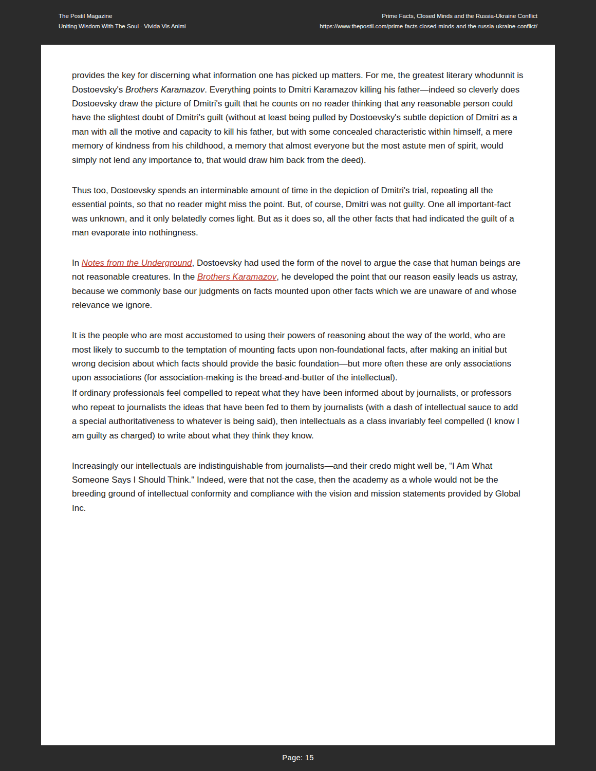The Postil Magazine Uniting Wisdom With The Soul - Vivida Vis Animi
Prime Facts, Closed Minds and the Russia-Ukraine Conflict https://www.thepostil.com/prime-facts-closed-minds-and-the-russia-ukraine-conflict/
provides the key for discerning what information one has picked up matters. For me, the greatest literary whodunnit is Dostoevsky's Brothers Karamazov. Everything points to Dmitri Karamazov killing his father—indeed so cleverly does Dostoevsky draw the picture of Dmitri's guilt that he counts on no reader thinking that any reasonable person could have the slightest doubt of Dmitri's guilt (without at least being pulled by Dostoevsky's subtle depiction of Dmitri as a man with all the motive and capacity to kill his father, but with some concealed characteristic within himself, a mere memory of kindness from his childhood, a memory that almost everyone but the most astute men of spirit, would simply not lend any importance to, that would draw him back from the deed).
Thus too, Dostoevsky spends an interminable amount of time in the depiction of Dmitri's trial, repeating all the essential points, so that no reader might miss the point. But, of course, Dmitri was not guilty. One all important-fact was unknown, and it only belatedly comes light. But as it does so, all the other facts that had indicated the guilt of a man evaporate into nothingness.
In Notes from the Underground, Dostoevsky had used the form of the novel to argue the case that human beings are not reasonable creatures. In the Brothers Karamazov, he developed the point that our reason easily leads us astray, because we commonly base our judgments on facts mounted upon other facts which we are unaware of and whose relevance we ignore.
It is the people who are most accustomed to using their powers of reasoning about the way of the world, who are most likely to succumb to the temptation of mounting facts upon non-foundational facts, after making an initial but wrong decision about which facts should provide the basic foundation—but more often these are only associations upon associations (for association-making is the bread-and-butter of the intellectual).
If ordinary professionals feel compelled to repeat what they have been informed about by journalists, or professors who repeat to journalists the ideas that have been fed to them by journalists (with a dash of intellectual sauce to add a special authoritativeness to whatever is being said), then intellectuals as a class invariably feel compelled (I know I am guilty as charged) to write about what they think they know.
Increasingly our intellectuals are indistinguishable from journalists—and their credo might well be, “I Am What Someone Says I Should Think." Indeed, were that not the case, then the academy as a whole would not be the breeding ground of intellectual conformity and compliance with the vision and mission statements provided by Global Inc.
Page: 15